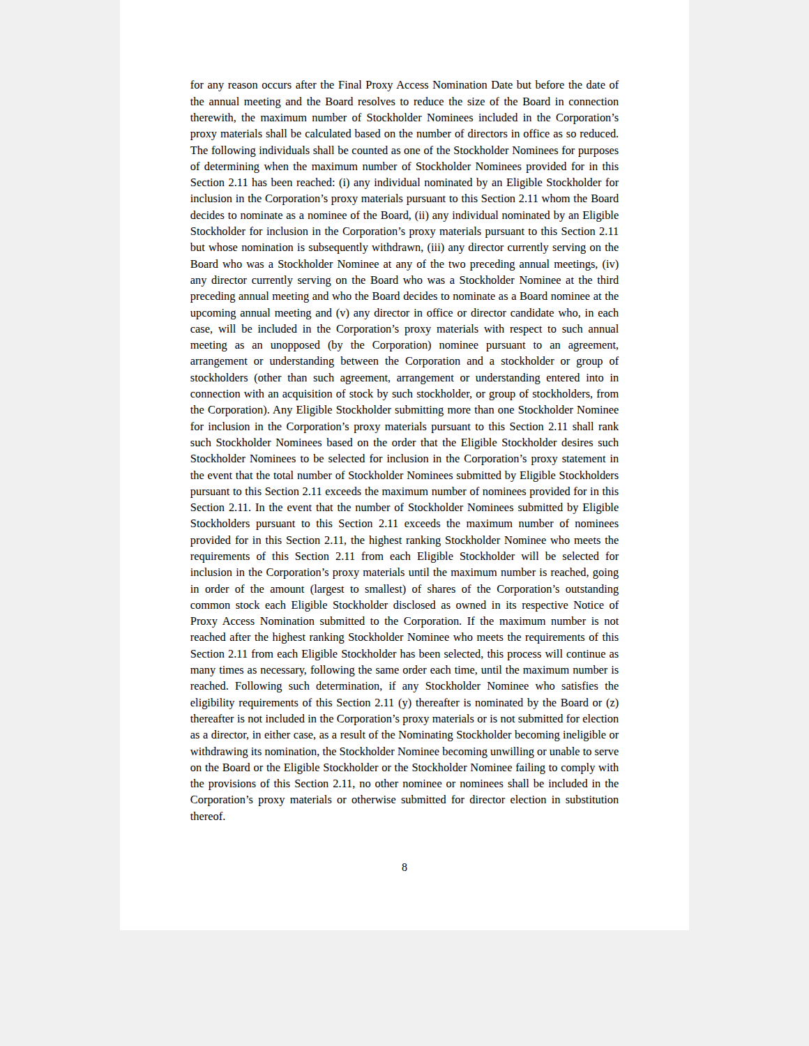for any reason occurs after the Final Proxy Access Nomination Date but before the date of the annual meeting and the Board resolves to reduce the size of the Board in connection therewith, the maximum number of Stockholder Nominees included in the Corporation’s proxy materials shall be calculated based on the number of directors in office as so reduced. The following individuals shall be counted as one of the Stockholder Nominees for purposes of determining when the maximum number of Stockholder Nominees provided for in this Section 2.11 has been reached: (i) any individual nominated by an Eligible Stockholder for inclusion in the Corporation’s proxy materials pursuant to this Section 2.11 whom the Board decides to nominate as a nominee of the Board, (ii) any individual nominated by an Eligible Stockholder for inclusion in the Corporation’s proxy materials pursuant to this Section 2.11 but whose nomination is subsequently withdrawn, (iii) any director currently serving on the Board who was a Stockholder Nominee at any of the two preceding annual meetings, (iv) any director currently serving on the Board who was a Stockholder Nominee at the third preceding annual meeting and who the Board decides to nominate as a Board nominee at the upcoming annual meeting and (v) any director in office or director candidate who, in each case, will be included in the Corporation’s proxy materials with respect to such annual meeting as an unopposed (by the Corporation) nominee pursuant to an agreement, arrangement or understanding between the Corporation and a stockholder or group of stockholders (other than such agreement, arrangement or understanding entered into in connection with an acquisition of stock by such stockholder, or group of stockholders, from the Corporation). Any Eligible Stockholder submitting more than one Stockholder Nominee for inclusion in the Corporation’s proxy materials pursuant to this Section 2.11 shall rank such Stockholder Nominees based on the order that the Eligible Stockholder desires such Stockholder Nominees to be selected for inclusion in the Corporation’s proxy statement in the event that the total number of Stockholder Nominees submitted by Eligible Stockholders pursuant to this Section 2.11 exceeds the maximum number of nominees provided for in this Section 2.11. In the event that the number of Stockholder Nominees submitted by Eligible Stockholders pursuant to this Section 2.11 exceeds the maximum number of nominees provided for in this Section 2.11, the highest ranking Stockholder Nominee who meets the requirements of this Section 2.11 from each Eligible Stockholder will be selected for inclusion in the Corporation’s proxy materials until the maximum number is reached, going in order of the amount (largest to smallest) of shares of the Corporation’s outstanding common stock each Eligible Stockholder disclosed as owned in its respective Notice of Proxy Access Nomination submitted to the Corporation. If the maximum number is not reached after the highest ranking Stockholder Nominee who meets the requirements of this Section 2.11 from each Eligible Stockholder has been selected, this process will continue as many times as necessary, following the same order each time, until the maximum number is reached. Following such determination, if any Stockholder Nominee who satisfies the eligibility requirements of this Section 2.11 (y) thereafter is nominated by the Board or (z) thereafter is not included in the Corporation’s proxy materials or is not submitted for election as a director, in either case, as a result of the Nominating Stockholder becoming ineligible or withdrawing its nomination, the Stockholder Nominee becoming unwilling or unable to serve on the Board or the Eligible Stockholder or the Stockholder Nominee failing to comply with the provisions of this Section 2.11, no other nominee or nominees shall be included in the Corporation’s proxy materials or otherwise submitted for director election in substitution thereof.
8